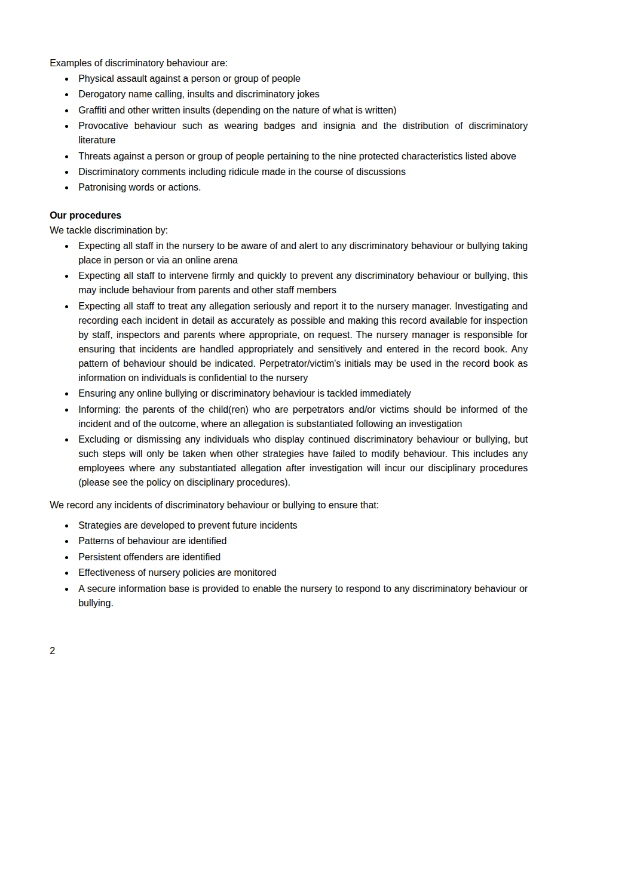Examples of discriminatory behaviour are:
Physical assault against a person or group of people
Derogatory name calling, insults and discriminatory jokes
Graffiti and other written insults (depending on the nature of what is written)
Provocative behaviour such as wearing badges and insignia and the distribution of discriminatory literature
Threats against a person or group of people pertaining to the nine protected characteristics listed above
Discriminatory comments including ridicule made in the course of discussions
Patronising words or actions.
Our procedures
We tackle discrimination by:
Expecting all staff in the nursery to be aware of and alert to any discriminatory behaviour or bullying taking place in person or via an online arena
Expecting all staff to intervene firmly and quickly to prevent any discriminatory behaviour or bullying, this may include behaviour from parents and other staff members
Expecting all staff to treat any allegation seriously and report it to the nursery manager. Investigating and recording each incident in detail as accurately as possible and making this record available for inspection by staff, inspectors and parents where appropriate, on request. The nursery manager is responsible for ensuring that incidents are handled appropriately and sensitively and entered in the record book. Any pattern of behaviour should be indicated. Perpetrator/victim's initials may be used in the record book as information on individuals is confidential to the nursery
Ensuring any online bullying or discriminatory behaviour is tackled immediately
Informing: the parents of the child(ren) who are perpetrators and/or victims should be informed of the incident and of the outcome, where an allegation is substantiated following an investigation
Excluding or dismissing any individuals who display continued discriminatory behaviour or bullying, but such steps will only be taken when other strategies have failed to modify behaviour. This includes any employees where any substantiated allegation after investigation will incur our disciplinary procedures (please see the policy on disciplinary procedures).
We record any incidents of discriminatory behaviour or bullying to ensure that:
Strategies are developed to prevent future incidents
Patterns of behaviour are identified
Persistent offenders are identified
Effectiveness of nursery policies are monitored
A secure information base is provided to enable the nursery to respond to any discriminatory behaviour or bullying.
2